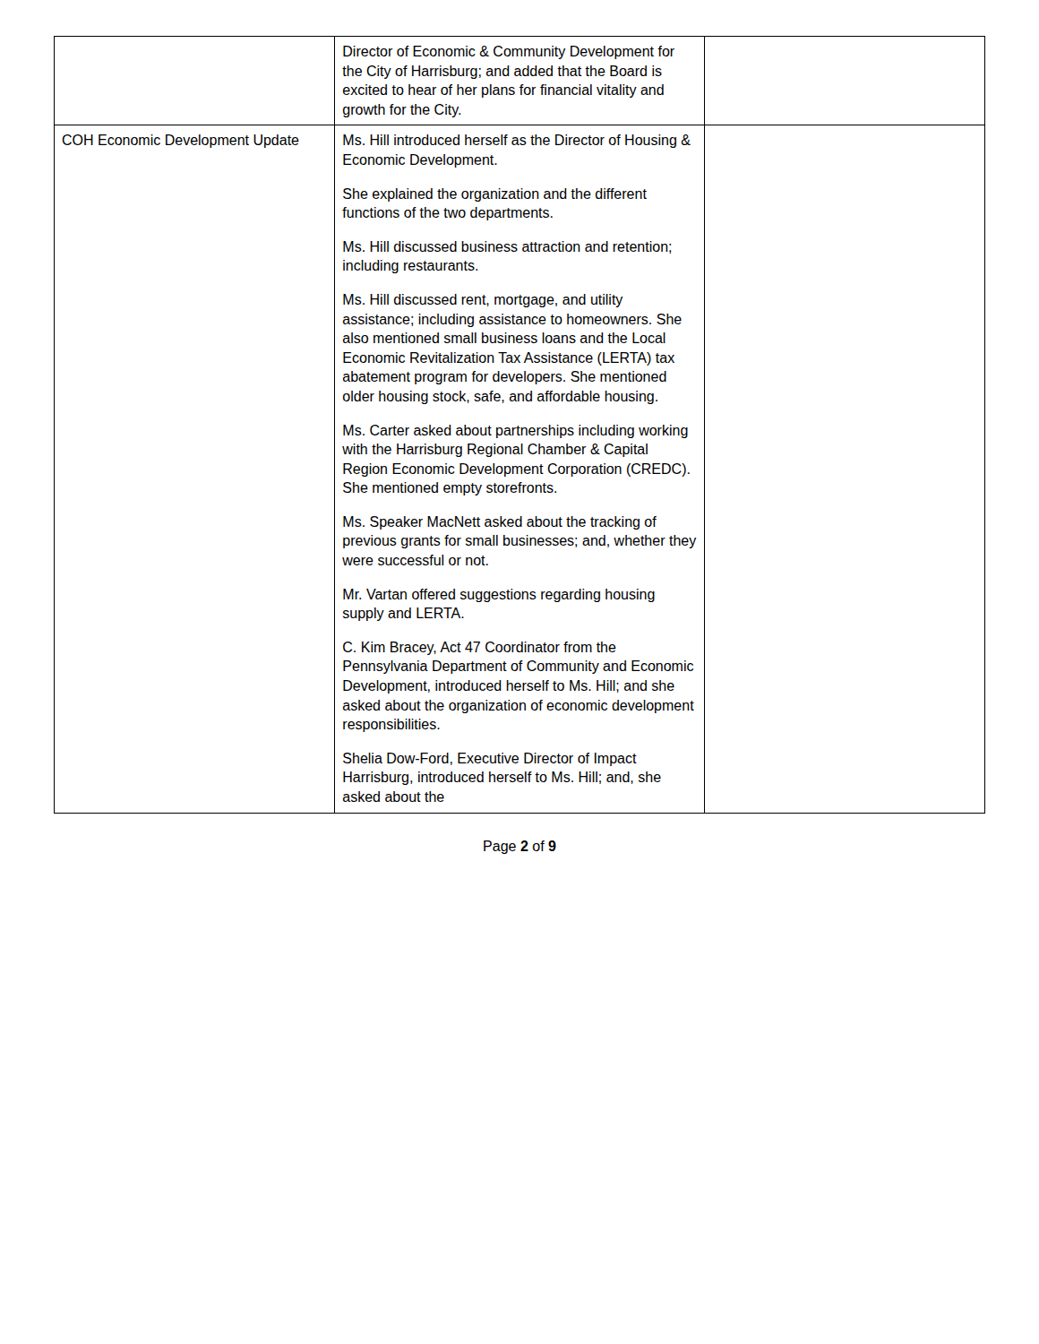| | Director of Economic & Community Development for the City of Harrisburg; and added that the Board is excited to hear of her plans for financial vitality and growth for the City. | |
| COH Economic Development Update | Ms. Hill introduced herself as the Director of Housing & Economic Development. She explained the organization and the different functions of the two departments. Ms. Hill discussed business attraction and retention; including restaurants. Ms. Hill discussed rent, mortgage, and utility assistance; including assistance to homeowners. She also mentioned small business loans and the Local Economic Revitalization Tax Assistance (LERTA) tax abatement program for developers. She mentioned older housing stock, safe, and affordable housing. Ms. Carter asked about partnerships including working with the Harrisburg Regional Chamber & Capital Region Economic Development Corporation (CREDC). She mentioned empty storefronts. Ms. Speaker MacNett asked about the tracking of previous grants for small businesses; and, whether they were successful or not. Mr. Vartan offered suggestions regarding housing supply and LERTA. C. Kim Bracey, Act 47 Coordinator from the Pennsylvania Department of Community and Economic Development, introduced herself to Ms. Hill; and she asked about the organization of economic development responsibilities. Shelia Dow-Ford, Executive Director of Impact Harrisburg, introduced herself to Ms. Hill; and, she asked about the | |
Page 2 of 9